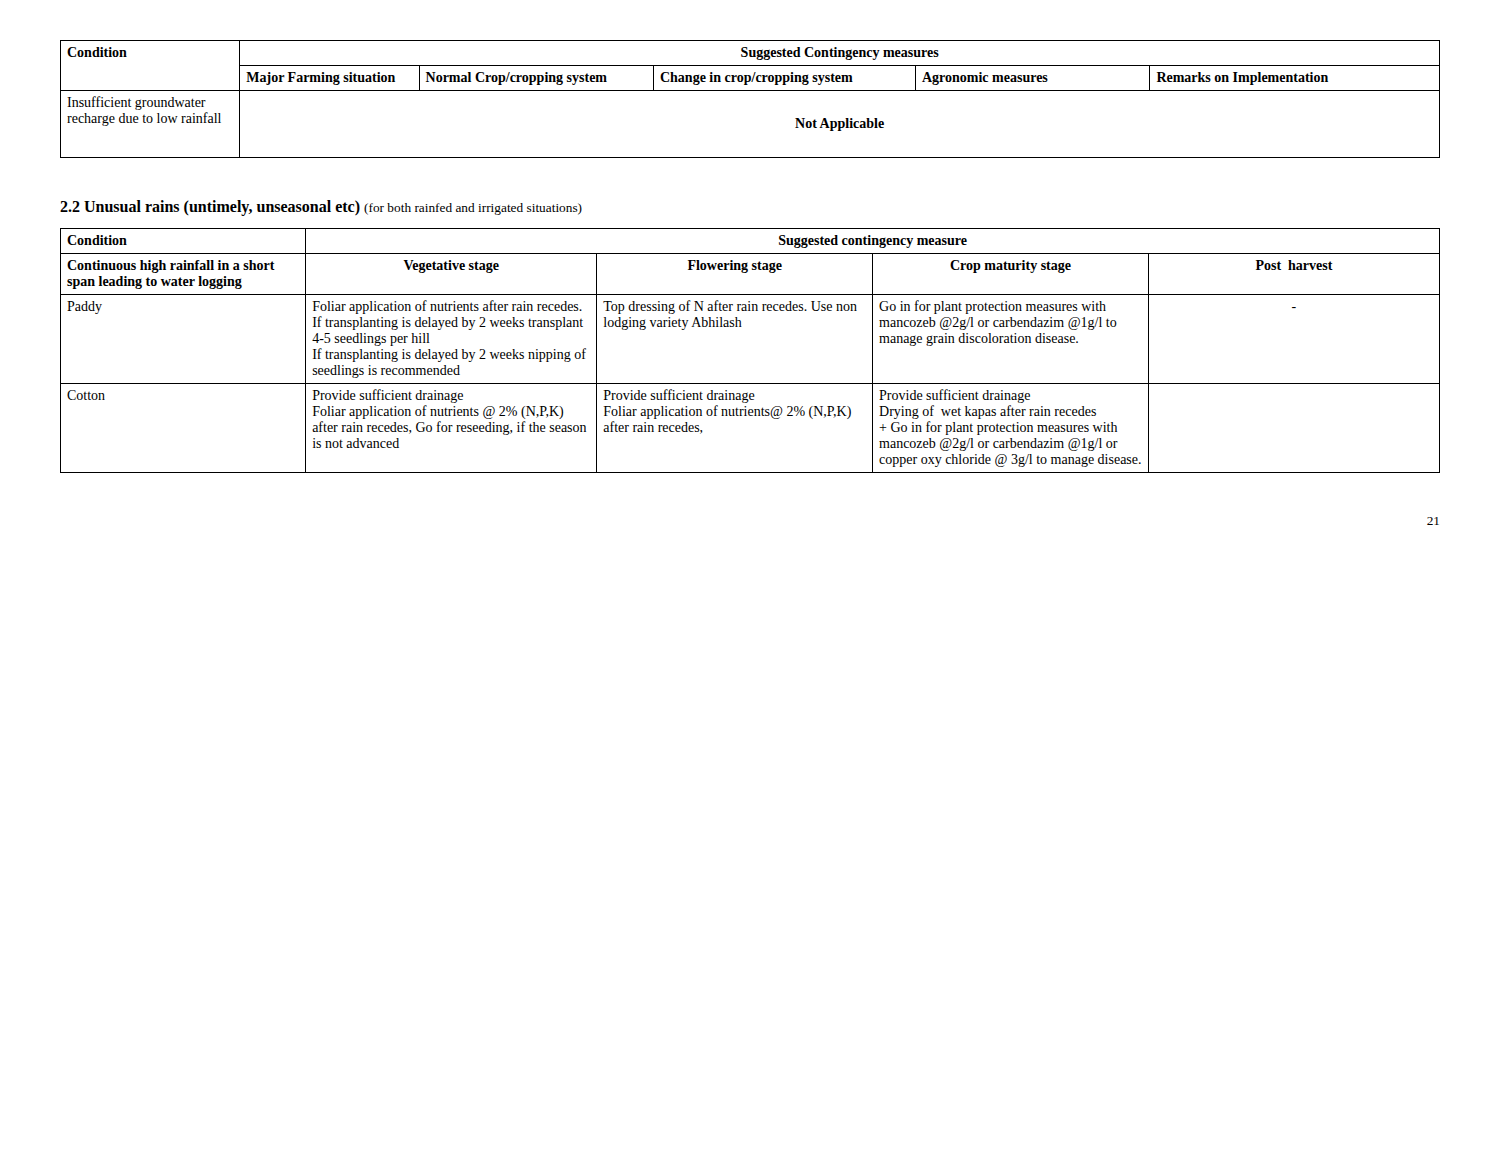| Condition | Suggested Contingency measures |
| --- | --- |
| Major Farming situation | Normal Crop/cropping system | Change in crop/cropping system | Agronomic measures | Remarks on Implementation |
| Insufficient groundwater recharge due to low rainfall | Not Applicable |
2.2 Unusual rains (untimely, unseasonal etc) (for both rainfed and irrigated situations)
| Condition | Suggested contingency measure |
| --- | --- |
| Continuous high rainfall in a short span leading to water logging | Vegetative stage | Flowering stage | Crop maturity stage | Post harvest |
| Paddy | Foliar application of nutrients after rain recedes. If transplanting is delayed by 2 weeks transplant 4-5 seedlings per hill If transplanting is delayed by 2 weeks nipping of seedlings is recommended | Top dressing of N after rain recedes. Use non lodging variety Abhilash | Go in for plant protection measures with mancozeb @2g/l or carbendazim @1g/l to manage grain discoloration disease. | - |
| Cotton | Provide sufficient drainage Foliar application of nutrients @ 2% (N,P,K) after rain recedes, Go for reseeding, if the season is not advanced | Provide sufficient drainage Foliar application of nutrients@ 2% (N,P,K) after rain recedes, | Provide sufficient drainage Drying of wet kapas after rain recedes + Go in for plant protection measures with mancozeb @2g/l or carbendazim @1g/l or copper oxy chloride @ 3g/l to manage disease. | |
21